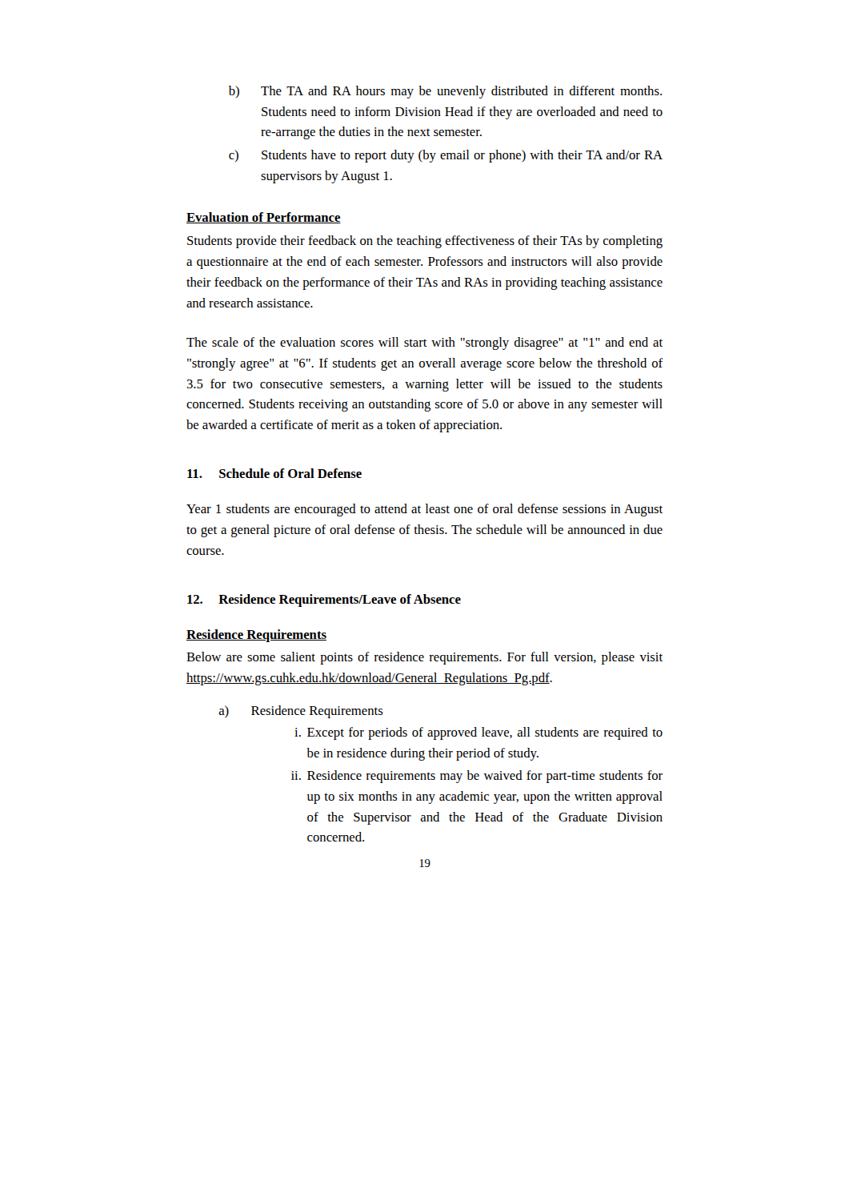b) The TA and RA hours may be unevenly distributed in different months. Students need to inform Division Head if they are overloaded and need to re-arrange the duties in the next semester.
c) Students have to report duty (by email or phone) with their TA and/or RA supervisors by August 1.
Evaluation of Performance
Students provide their feedback on the teaching effectiveness of their TAs by completing a questionnaire at the end of each semester. Professors and instructors will also provide their feedback on the performance of their TAs and RAs in providing teaching assistance and research assistance.
The scale of the evaluation scores will start with "strongly disagree" at "1" and end at "strongly agree" at "6". If students get an overall average score below the threshold of 3.5 for two consecutive semesters, a warning letter will be issued to the students concerned. Students receiving an outstanding score of 5.0 or above in any semester will be awarded a certificate of merit as a token of appreciation.
11. Schedule of Oral Defense
Year 1 students are encouraged to attend at least one of oral defense sessions in August to get a general picture of oral defense of thesis. The schedule will be announced in due course.
12. Residence Requirements/Leave of Absence
Residence Requirements
Below are some salient points of residence requirements. For full version, please visit https://www.gs.cuhk.edu.hk/download/General_Regulations_Pg.pdf.
a) Residence Requirements
i. Except for periods of approved leave, all students are required to be in residence during their period of study.
ii. Residence requirements may be waived for part-time students for up to six months in any academic year, upon the written approval of the Supervisor and the Head of the Graduate Division concerned.
19